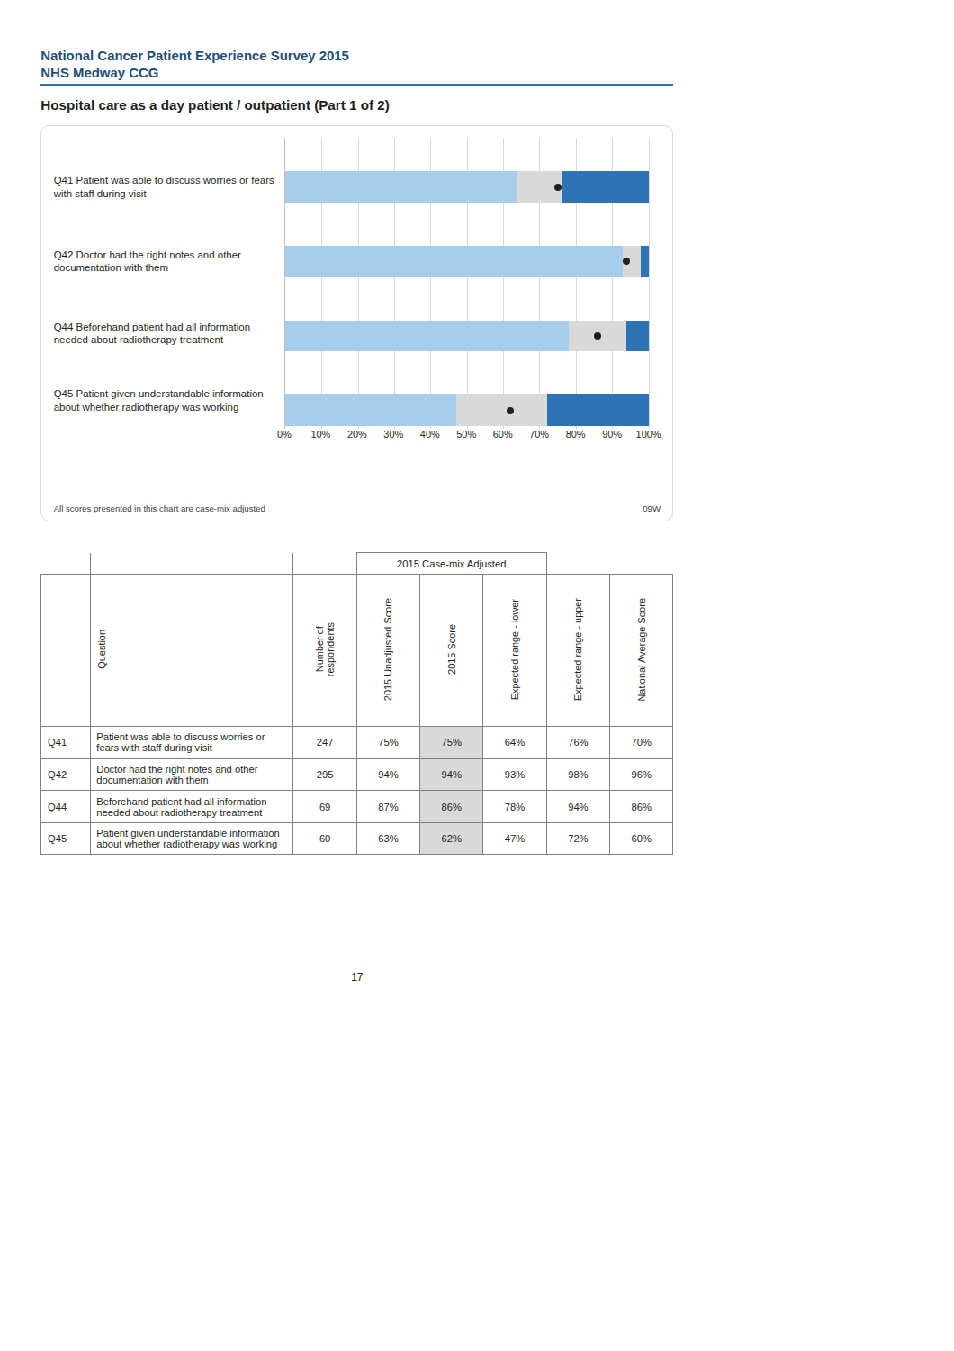National Cancer Patient Experience Survey 2015
NHS Medway CCG
Hospital care as a day patient / outpatient (Part 1 of 2)
Q41 Patient was able to discuss worries or fears with staff during visit
Q42 Doctor had the right notes and other documentation with them
Q44 Beforehand patient had all information needed about radiotherapy treatment
Q45 Patient given understandable information about whether radiotherapy was working
0% 10% 20% 30% 40% 50% 60% 70% 80% 90% 100%
All scores presented in this chart are case-mix adjusted
09W
| | | | 2015 Case-mix Adjusted | |
| --- | --- | --- | --- | --- |
| | Question | Number of respondents | 2015 Unadjusted Score | 2015 Score | Expected range - lower | Expected range - upper | National Average Score |
| Q41 | Patient was able to discuss worries or fears with staff during visit | 247 | 75% | 75% | 64% | 76% | 70% |
| Q42 | Doctor had the right notes and other documentation with them | 295 | 94% | 94% | 93% | 98% | 96% |
| Q44 | Beforehand patient had all information needed about radiotherapy treatment | 69 | 87% | 86% | 78% | 94% | 86% |
| Q45 | Patient given understandable information about whether radiotherapy was working | 60 | 63% | 62% | 47% | 72% | 60% |
17